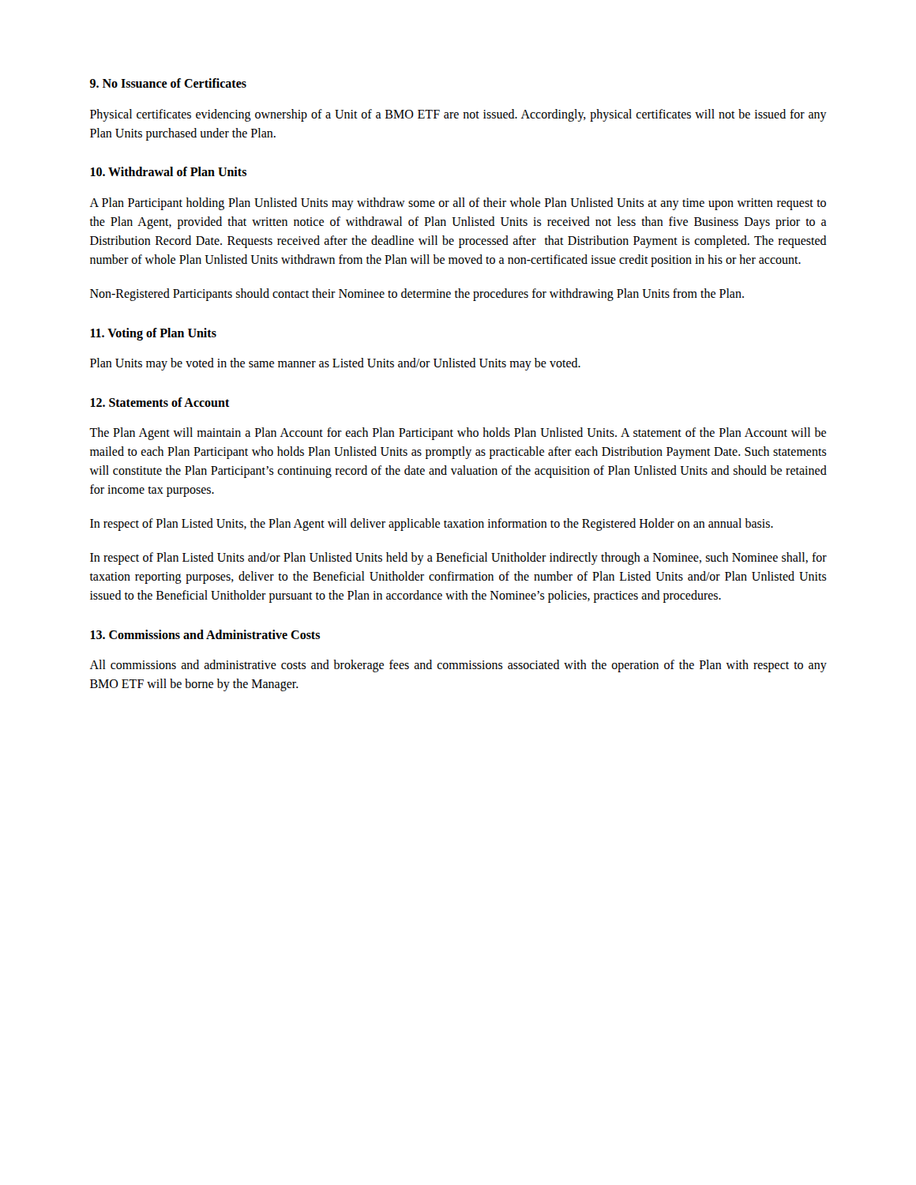9. No Issuance of Certificates
Physical certificates evidencing ownership of a Unit of a BMO ETF are not issued. Accordingly, physical certificates will not be issued for any Plan Units purchased under the Plan.
10. Withdrawal of Plan Units
A Plan Participant holding Plan Unlisted Units may withdraw some or all of their whole Plan Unlisted Units at any time upon written request to the Plan Agent, provided that written notice of withdrawal of Plan Unlisted Units is received not less than five Business Days prior to a Distribution Record Date. Requests received after the deadline will be processed after that Distribution Payment is completed. The requested number of whole Plan Unlisted Units withdrawn from the Plan will be moved to a non-certificated issue credit position in his or her account.
Non-Registered Participants should contact their Nominee to determine the procedures for withdrawing Plan Units from the Plan.
11. Voting of Plan Units
Plan Units may be voted in the same manner as Listed Units and/or Unlisted Units may be voted.
12. Statements of Account
The Plan Agent will maintain a Plan Account for each Plan Participant who holds Plan Unlisted Units. A statement of the Plan Account will be mailed to each Plan Participant who holds Plan Unlisted Units as promptly as practicable after each Distribution Payment Date. Such statements will constitute the Plan Participant’s continuing record of the date and valuation of the acquisition of Plan Unlisted Units and should be retained for income tax purposes.
In respect of Plan Listed Units, the Plan Agent will deliver applicable taxation information to the Registered Holder on an annual basis.
In respect of Plan Listed Units and/or Plan Unlisted Units held by a Beneficial Unitholder indirectly through a Nominee, such Nominee shall, for taxation reporting purposes, deliver to the Beneficial Unitholder confirmation of the number of Plan Listed Units and/or Plan Unlisted Units issued to the Beneficial Unitholder pursuant to the Plan in accordance with the Nominee’s policies, practices and procedures.
13. Commissions and Administrative Costs
All commissions and administrative costs and brokerage fees and commissions associated with the operation of the Plan with respect to any BMO ETF will be borne by the Manager.